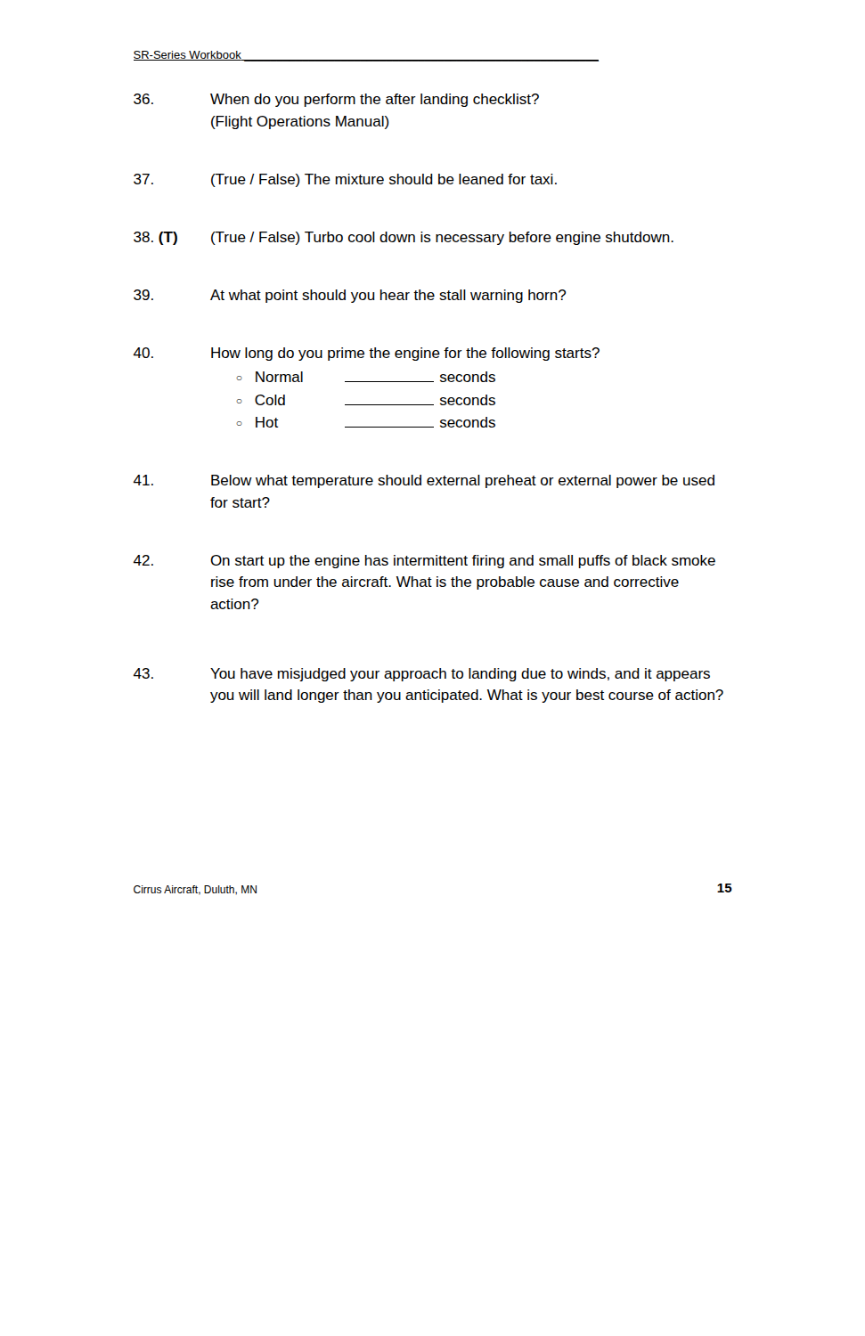SR-Series Workbook _______________________________________________________
36. When do you perform the after landing checklist?
(Flight Operations Manual)
37. (True / False) The mixture should be leaned for taxi.
38. (T) (True / False) Turbo cool down is necessary before engine shutdown.
39. At what point should you hear the stall warning horn?
40. How long do you prime the engine for the following starts?
○Normal seconds
○Cold seconds
○Hot seconds
41. Below what temperature should external preheat or external power be used for start?
42. On start up the engine has intermittent firing and small puffs of black smoke rise from under the aircraft. What is the probable cause and corrective action?
43. You have misjudged your approach to landing due to winds, and it appears you will land longer than you anticipated. What is your best course of action?
Cirrus Aircraft, Duluth, MN 15